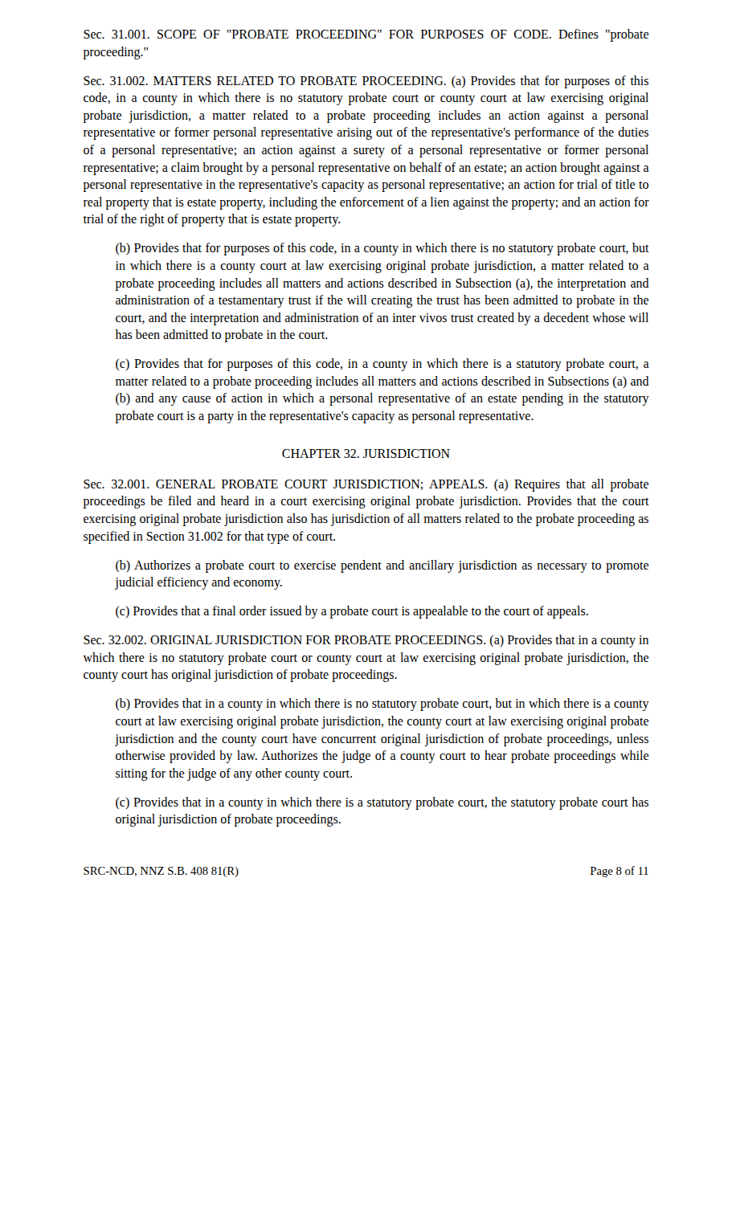Sec. 31.001. SCOPE OF "PROBATE PROCEEDING" FOR PURPOSES OF CODE. Defines "probate proceeding."
Sec. 31.002. MATTERS RELATED TO PROBATE PROCEEDING. (a) Provides that for purposes of this code, in a county in which there is no statutory probate court or county court at law exercising original probate jurisdiction, a matter related to a probate proceeding includes an action against a personal representative or former personal representative arising out of the representative's performance of the duties of a personal representative; an action against a surety of a personal representative or former personal representative; a claim brought by a personal representative on behalf of an estate; an action brought against a personal representative in the representative's capacity as personal representative; an action for trial of title to real property that is estate property, including the enforcement of a lien against the property; and an action for trial of the right of property that is estate property.
(b) Provides that for purposes of this code, in a county in which there is no statutory probate court, but in which there is a county court at law exercising original probate jurisdiction, a matter related to a probate proceeding includes all matters and actions described in Subsection (a), the interpretation and administration of a testamentary trust if the will creating the trust has been admitted to probate in the court, and the interpretation and administration of an inter vivos trust created by a decedent whose will has been admitted to probate in the court.
(c) Provides that for purposes of this code, in a county in which there is a statutory probate court, a matter related to a probate proceeding includes all matters and actions described in Subsections (a) and (b) and any cause of action in which a personal representative of an estate pending in the statutory probate court is a party in the representative's capacity as personal representative.
Chapter 32. Jurisdiction
Sec. 32.001. GENERAL PROBATE COURT JURISDICTION; APPEALS. (a) Requires that all probate proceedings be filed and heard in a court exercising original probate jurisdiction. Provides that the court exercising original probate jurisdiction also has jurisdiction of all matters related to the probate proceeding as specified in Section 31.002 for that type of court.
(b) Authorizes a probate court to exercise pendent and ancillary jurisdiction as necessary to promote judicial efficiency and economy.
(c) Provides that a final order issued by a probate court is appealable to the court of appeals.
Sec. 32.002. ORIGINAL JURISDICTION FOR PROBATE PROCEEDINGS. (a) Provides that in a county in which there is no statutory probate court or county court at law exercising original probate jurisdiction, the county court has original jurisdiction of probate proceedings.
(b) Provides that in a county in which there is no statutory probate court, but in which there is a county court at law exercising original probate jurisdiction, the county court at law exercising original probate jurisdiction and the county court have concurrent original jurisdiction of probate proceedings, unless otherwise provided by law. Authorizes the judge of a county court to hear probate proceedings while sitting for the judge of any other county court.
(c) Provides that in a county in which there is a statutory probate court, the statutory probate court has original jurisdiction of probate proceedings.
SRC-NCD, NNZ S.B. 408 81(R) Page 8 of 11